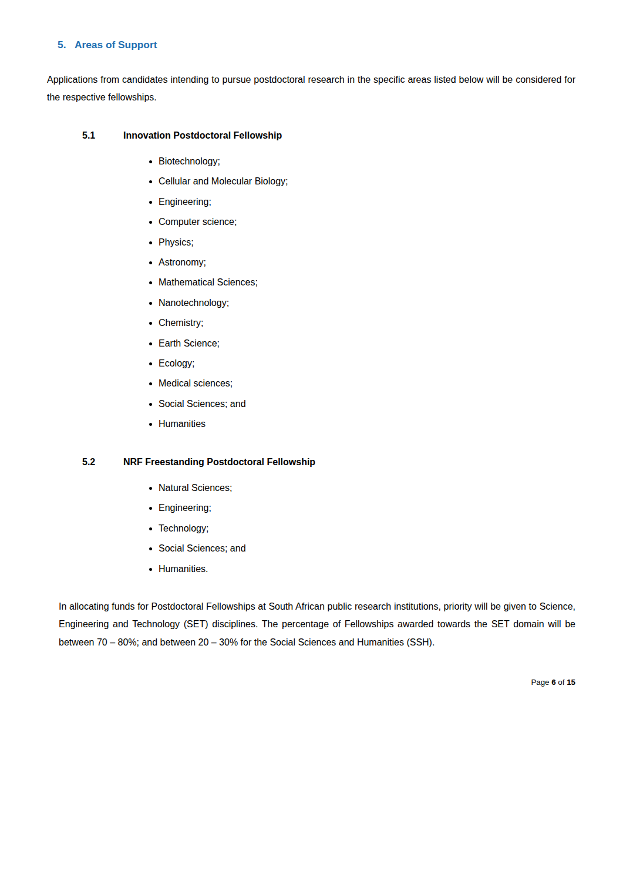5. Areas of Support
Applications from candidates intending to pursue postdoctoral research in the specific areas listed below will be considered for the respective fellowships.
5.1 Innovation Postdoctoral Fellowship
Biotechnology;
Cellular and Molecular Biology;
Engineering;
Computer science;
Physics;
Astronomy;
Mathematical Sciences;
Nanotechnology;
Chemistry;
Earth Science;
Ecology;
Medical sciences;
Social Sciences; and
Humanities
5.2 NRF Freestanding Postdoctoral Fellowship
Natural Sciences;
Engineering;
Technology;
Social Sciences; and
Humanities.
In allocating funds for Postdoctoral Fellowships at South African public research institutions, priority will be given to Science, Engineering and Technology (SET) disciplines. The percentage of Fellowships awarded towards the SET domain will be between 70 – 80%; and between 20 – 30% for the Social Sciences and Humanities (SSH).
Page 6 of 15